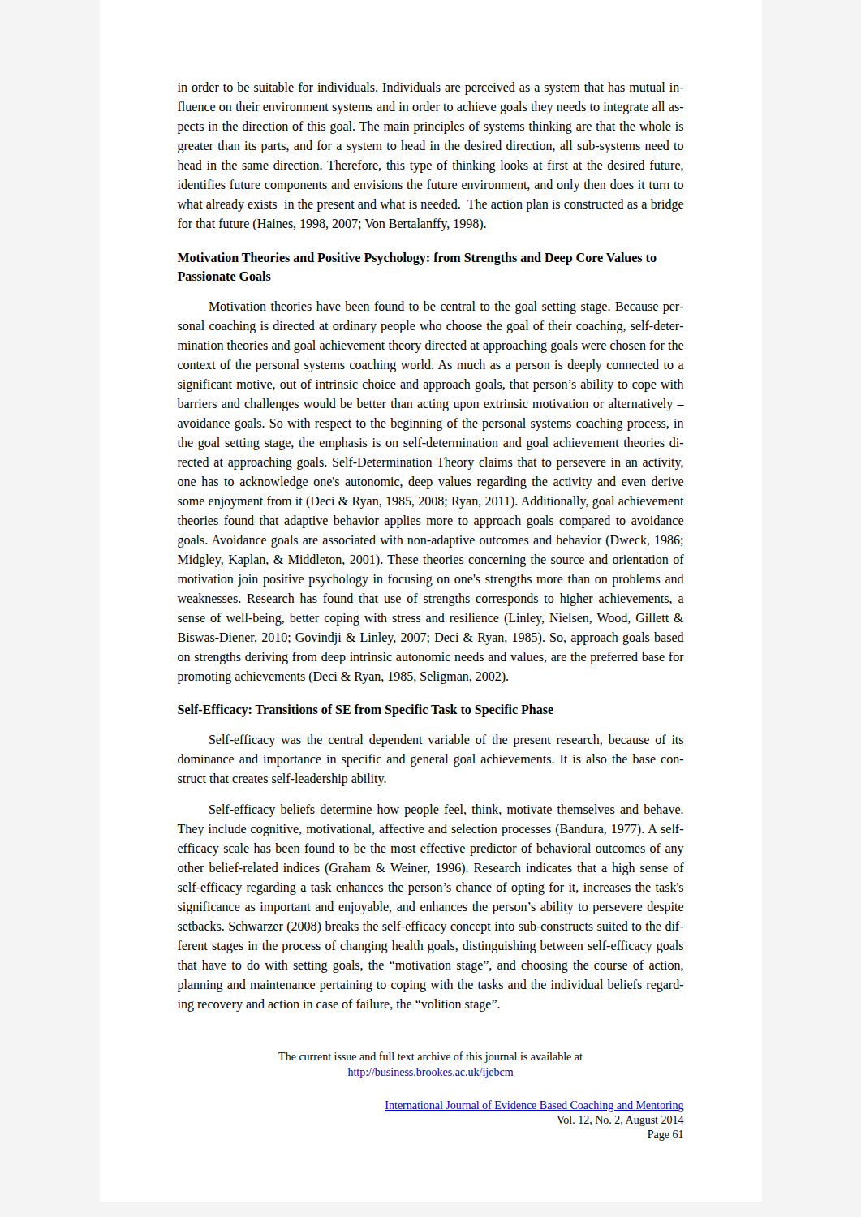in order to be suitable for individuals. Individuals are perceived as a system that has mutual influence on their environment systems and in order to achieve goals they needs to integrate all aspects in the direction of this goal. The main principles of systems thinking are that the whole is greater than its parts, and for a system to head in the desired direction, all sub-systems need to head in the same direction. Therefore, this type of thinking looks at first at the desired future, identifies future components and envisions the future environment, and only then does it turn to what already exists in the present and what is needed. The action plan is constructed as a bridge for that future (Haines, 1998, 2007; Von Bertalanffy, 1998).
Motivation Theories and Positive Psychology: from Strengths and Deep Core Values to Passionate Goals
Motivation theories have been found to be central to the goal setting stage. Because personal coaching is directed at ordinary people who choose the goal of their coaching, self-determination theories and goal achievement theory directed at approaching goals were chosen for the context of the personal systems coaching world. As much as a person is deeply connected to a significant motive, out of intrinsic choice and approach goals, that person’s ability to cope with barriers and challenges would be better than acting upon extrinsic motivation or alternatively – avoidance goals. So with respect to the beginning of the personal systems coaching process, in the goal setting stage, the emphasis is on self-determination and goal achievement theories directed at approaching goals. Self-Determination Theory claims that to persevere in an activity, one has to acknowledge one's autonomic, deep values regarding the activity and even derive some enjoyment from it (Deci & Ryan, 1985, 2008; Ryan, 2011). Additionally, goal achievement theories found that adaptive behavior applies more to approach goals compared to avoidance goals. Avoidance goals are associated with non-adaptive outcomes and behavior (Dweck, 1986; Midgley, Kaplan, & Middleton, 2001). These theories concerning the source and orientation of motivation join positive psychology in focusing on one's strengths more than on problems and weaknesses. Research has found that use of strengths corresponds to higher achievements, a sense of well-being, better coping with stress and resilience (Linley, Nielsen, Wood, Gillett & Biswas-Diener, 2010; Govindji & Linley, 2007; Deci & Ryan, 1985). So, approach goals based on strengths deriving from deep intrinsic autonomic needs and values, are the preferred base for promoting achievements (Deci & Ryan, 1985, Seligman, 2002).
Self-Efficacy: Transitions of SE from Specific Task to Specific Phase
Self-efficacy was the central dependent variable of the present research, because of its dominance and importance in specific and general goal achievements. It is also the base construct that creates self-leadership ability.
Self-efficacy beliefs determine how people feel, think, motivate themselves and behave. They include cognitive, motivational, affective and selection processes (Bandura, 1977). A self-efficacy scale has been found to be the most effective predictor of behavioral outcomes of any other belief-related indices (Graham & Weiner, 1996). Research indicates that a high sense of self-efficacy regarding a task enhances the person’s chance of opting for it, increases the task's significance as important and enjoyable, and enhances the person’s ability to persevere despite setbacks. Schwarzer (2008) breaks the self-efficacy concept into sub-constructs suited to the different stages in the process of changing health goals, distinguishing between self-efficacy goals that have to do with setting goals, the “motivation stage”, and choosing the course of action, planning and maintenance pertaining to coping with the tasks and the individual beliefs regarding recovery and action in case of failure, the “volition stage”.
The current issue and full text archive of this journal is available at
http://business.brookes.ac.uk/ijebcm
International Journal of Evidence Based Coaching and Mentoring
Vol. 12, No. 2, August 2014
Page 61